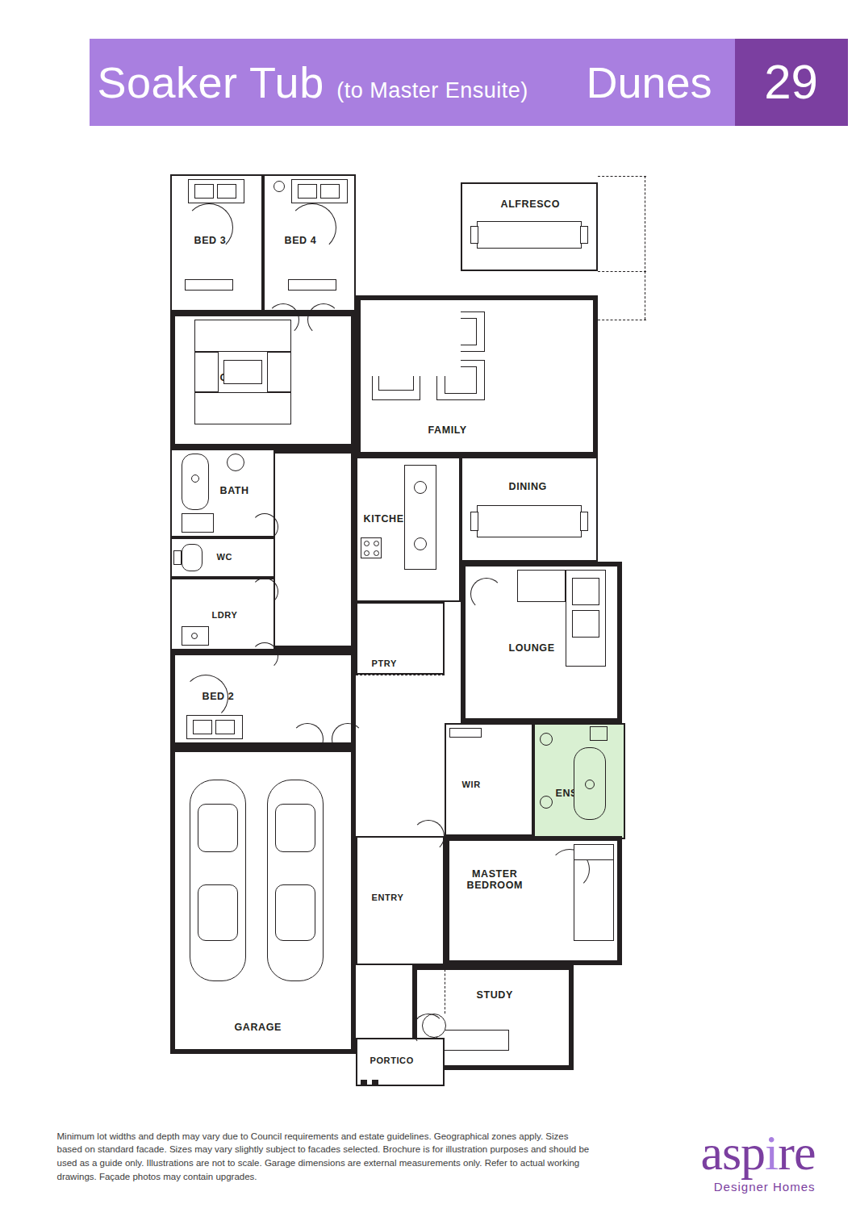Soaker Tub (to Master Ensuite)
Dunes
29
BED 3
BED 4
GAMES
BATH
WC
LDRY
BED 2
FAMILY
ALFRESCO
KITCHEN
DINING
PTRY
LOUNGE
WIR
ENS
MASTER
BEDROOM
ENTRY
STUDY
PORTICO
GARAGE
Minimum lot widths and depth may vary due to Council requirements and estate guidelines. Geographical zones apply. Sizes based on standard facade. Sizes may vary slightly subject to facades selected. Brochure is for illustration purposes and should be used as a guide only. Illustrations are not to scale. Garage dimensions are external measurements only. Refer to actual working drawings. Façade photos may contain upgrades.
aspire
Designer Homes